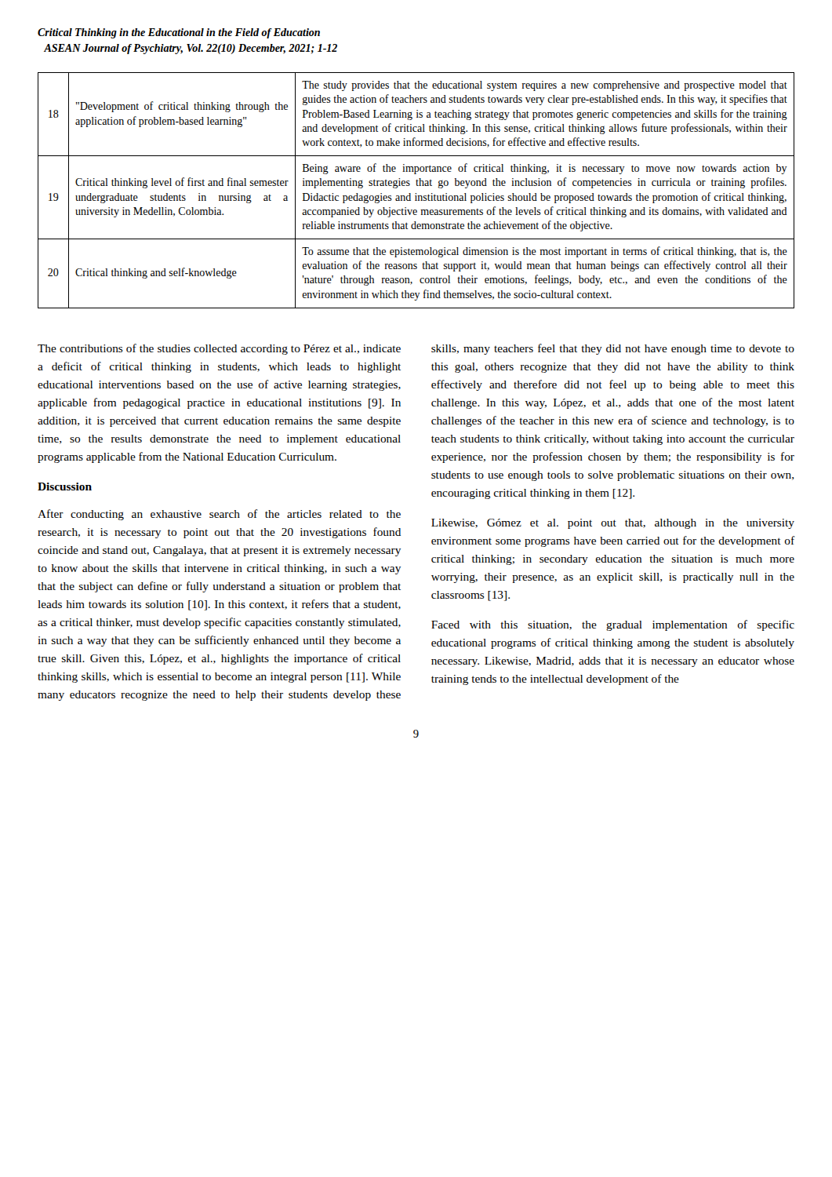Critical Thinking in the Educational in the Field of Education ASEAN Journal of Psychiatry, Vol. 22(10) December, 2021; 1-12
| 18 | "Development of critical thinking through the application of problem-based learning" | The study provides that the educational system requires a new comprehensive and prospective model that guides the action of teachers and students towards very clear pre-established ends. In this way, it specifies that Problem-Based Learning is a teaching strategy that promotes generic competencies and skills for the training and development of critical thinking. In this sense, critical thinking allows future professionals, within their work context, to make informed decisions, for effective and effective results. |
| 19 | Critical thinking level of first and final semester undergraduate students in nursing at a university in Medellin, Colombia. | Being aware of the importance of critical thinking, it is necessary to move now towards action by implementing strategies that go beyond the inclusion of competencies in curricula or training profiles. Didactic pedagogies and institutional policies should be proposed towards the promotion of critical thinking, accompanied by objective measurements of the levels of critical thinking and its domains, with validated and reliable instruments that demonstrate the achievement of the objective. |
| 20 | Critical thinking and self-knowledge | To assume that the epistemological dimension is the most important in terms of critical thinking, that is, the evaluation of the reasons that support it, would mean that human beings can effectively control all their 'nature' through reason, control their emotions, feelings, body, etc., and even the conditions of the environment in which they find themselves, the socio-cultural context. |
The contributions of the studies collected according to Pérez et al., indicate a deficit of critical thinking in students, which leads to highlight educational interventions based on the use of active learning strategies, applicable from pedagogical practice in educational institutions [9]. In addition, it is perceived that current education remains the same despite time, so the results demonstrate the need to implement educational programs applicable from the National Education Curriculum.
Discussion
After conducting an exhaustive search of the articles related to the research, it is necessary to point out that the 20 investigations found coincide and stand out, Cangalaya, that at present it is extremely necessary to know about the skills that intervene in critical thinking, in such a way that the subject can define or fully understand a situation or problem that leads him towards its solution [10]. In this context, it refers that a student, as a critical thinker, must develop specific capacities constantly stimulated, in such a way that they can be sufficiently enhanced until they become a true skill. Given this, López, et al., highlights the importance of critical thinking skills, which is essential to become an integral person [11]. While many educators recognize the need to help their students develop these skills, many teachers feel that they did not have enough time to devote to this goal, others recognize that they did not have the ability to think effectively and therefore did not feel up to being able to meet this challenge. In this way, López, et al., adds that one of the most latent challenges of the teacher in this new era of science and technology, is to teach students to think critically, without taking into account the curricular experience, nor the profession chosen by them; the responsibility is for students to use enough tools to solve problematic situations on their own, encouraging critical thinking in them [12].
Likewise, Gómez et al. point out that, although in the university environment some programs have been carried out for the development of critical thinking; in secondary education the situation is much more worrying, their presence, as an explicit skill, is practically null in the classrooms [13].
Faced with this situation, the gradual implementation of specific educational programs of critical thinking among the student is absolutely necessary. Likewise, Madrid, adds that it is necessary an educator whose training tends to the intellectual development of the
9